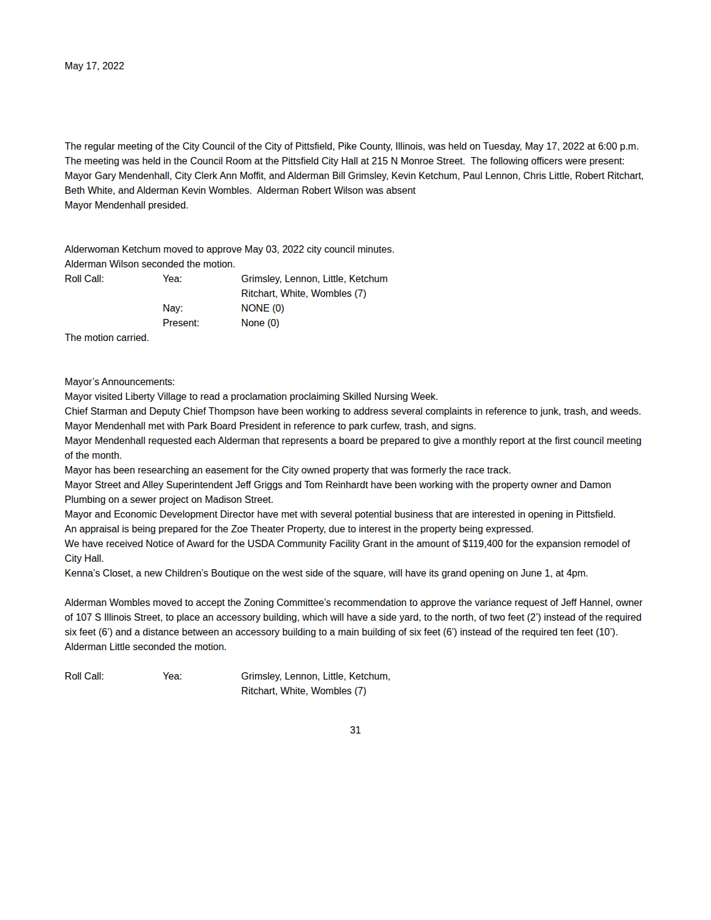May 17, 2022
The regular meeting of the City Council of the City of Pittsfield, Pike County, Illinois, was held on Tuesday, May 17, 2022 at 6:00 p.m. The meeting was held in the Council Room at the Pittsfield City Hall at 215 N Monroe Street. The following officers were present: Mayor Gary Mendenhall, City Clerk Ann Moffit, and Alderman Bill Grimsley, Kevin Ketchum, Paul Lennon, Chris Little, Robert Ritchart, Beth White, and Alderman Kevin Wombles. Alderman Robert Wilson was absent
Mayor Mendenhall presided.
Alderwoman Ketchum moved to approve May 03, 2022 city council minutes.
Alderman Wilson seconded the motion.
| Roll Call: | Yea: | Grimsley, Lennon, Little, Ketchum |
| | | Ritchart, White, Wombles (7) |
| | Nay: | NONE (0) |
| | Present: | None (0) |
The motion carried.
Mayor’s Announcements:
Mayor visited Liberty Village to read a proclamation proclaiming Skilled Nursing Week.
Chief Starman and Deputy Chief Thompson have been working to address several complaints in reference to junk, trash, and weeds.
Mayor Mendenhall met with Park Board President in reference to park curfew, trash, and signs.
Mayor Mendenhall requested each Alderman that represents a board be prepared to give a monthly report at the first council meeting of the month.
Mayor has been researching an easement for the City owned property that was formerly the race track.
Mayor Street and Alley Superintendent Jeff Griggs and Tom Reinhardt have been working with the property owner and Damon Plumbing on a sewer project on Madison Street.
Mayor and Economic Development Director have met with several potential business that are interested in opening in Pittsfield.
An appraisal is being prepared for the Zoe Theater Property, due to interest in the property being expressed.
We have received Notice of Award for the USDA Community Facility Grant in the amount of $119,400 for the expansion remodel of City Hall.
Kenna’s Closet, a new Children’s Boutique on the west side of the square, will have its grand opening on June 1, at 4pm.
Alderman Wombles moved to accept the Zoning Committee’s recommendation to approve the variance request of Jeff Hannel, owner of 107 S Illinois Street, to place an accessory building, which will have a side yard, to the north, of two feet (2’) instead of the required six feet (6’) and a distance between an accessory building to a main building of six feet (6’) instead of the required ten feet (10’).
Alderman Little seconded the motion.
| Roll Call: | Yea: | Grimsley, Lennon, Little, Ketchum, |
| | | Ritchart, White, Wombles (7) |
31